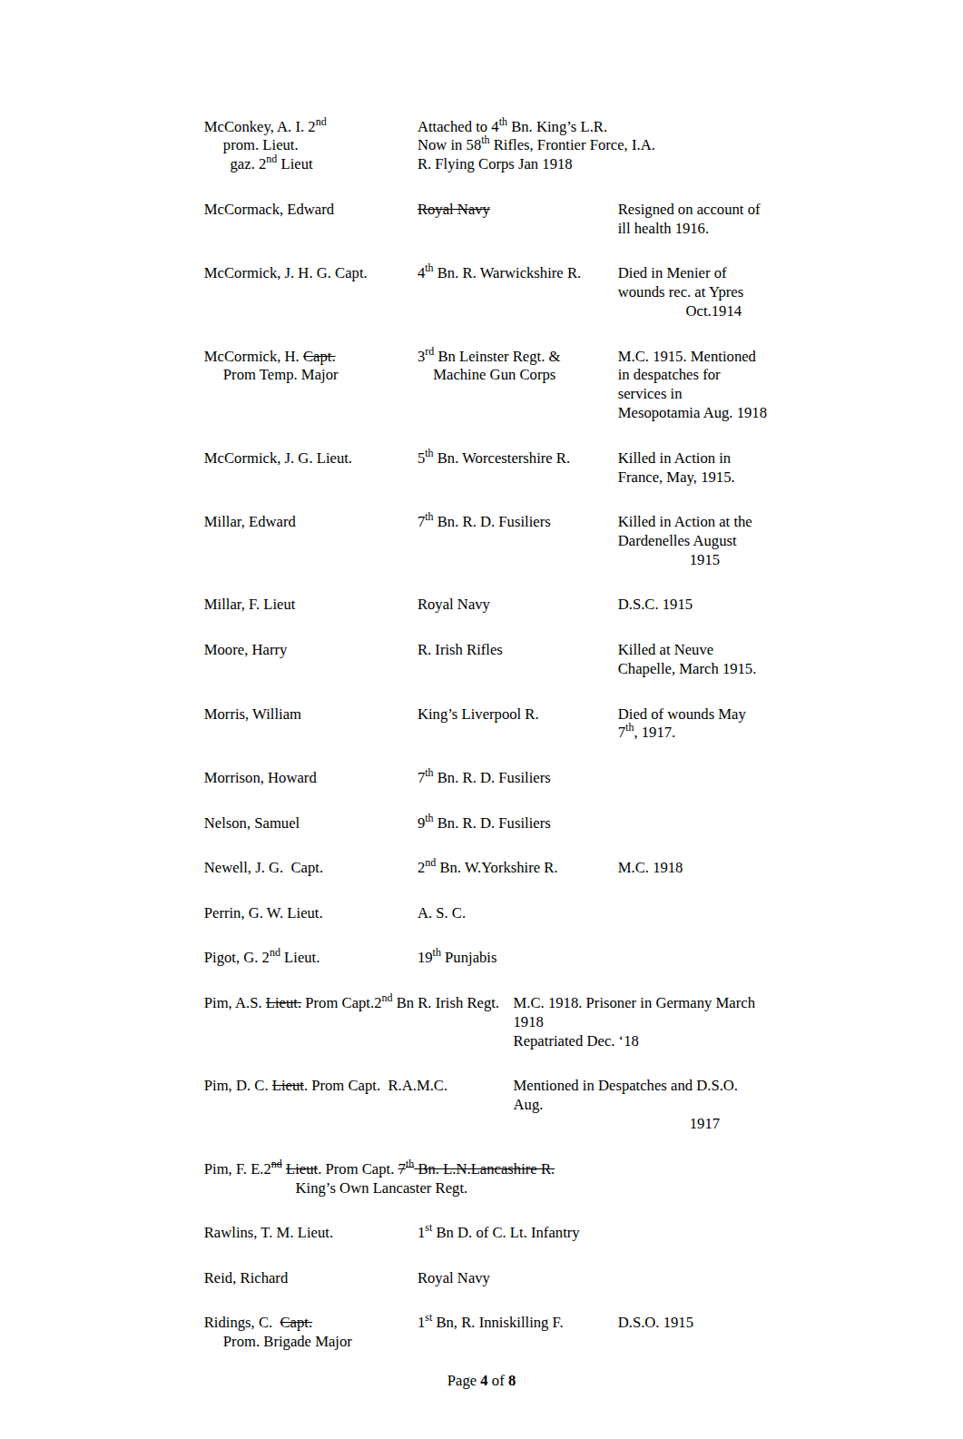| McConkey, A. I. 2 nd prom. Lieut. gaz. 2 nd Lieut | Attached to 4 th Bn. King’s L.R. Now in 58 th Rifles, Frontier Force, I.A. R. Flying Corps Jan 1918 |
| McCormack, Edward | Royal Navy | Resigned on account of ill health 1916. |
| McCormick, J. H. G. Capt. | 4 th Bn. R. Warwickshire R. | Died in Menier of wounds rec. at Ypres Oct.1914 |
| McCormick, H. Capt. Prom Temp. Major | 3 rd Bn Leinster Regt. & Machine Gun Corps | M.C. 1915. Mentioned in despatches for services in Mesopotamia Aug. 1918 |
| McCormick, J. G. Lieut. | 5 th Bn. Worcestershire R. | Killed in Action in France, May, 1915. |
| Millar, Edward | 7 th Bn. R. D. Fusiliers | Killed in Action at the Dardenelles August 1915 |
| Millar, F. Lieut | Royal Navy | D.S.C. 1915 |
| Moore, Harry | R. Irish Rifles | Killed at Neuve Chapelle, March 1915. |
| Morris, William | King’s Liverpool R. | Died of wounds May 7 th , 1917. |
| Morrison, Howard | 7 th Bn. R. D. Fusiliers | |
| Nelson, Samuel | 9 th Bn. R. D. Fusiliers | |
| Newell, J. G. Capt. | 2 nd Bn. W.Yorkshire R. | M.C. 1918 |
| Perrin, G. W. Lieut. | A. S. C. | |
| Pigot, G. 2 nd Lieut. | 19 th Punjabis | |
| / Pim, A.S. Lieut. Prom Capt.2 nd Bn R. Irish Regt. / M.C. 1918. Prisoner in Germany March 1918 Repatriated Dec. ‘18 / |
| / Pim, D. C. Lieut . Prom Capt. R.A.M.C. / Mentioned in Despatches and D.S.O. Aug. 1917 / |
| Pim, F. E.2 nd Lieut . Prom Capt. 7 th Bn. L.N.Lancashire R. King’s Own Lancaster Regt. |
| Rawlins, T. M. Lieut. | 1 st Bn D. of C. Lt. Infantry | |
| Reid, Richard | Royal Navy | |
| Ridings, C. Capt. Prom. Brigade Major | 1 st Bn, R. Inniskilling F. | D.S.O. 1915 |
Page 4 of 8